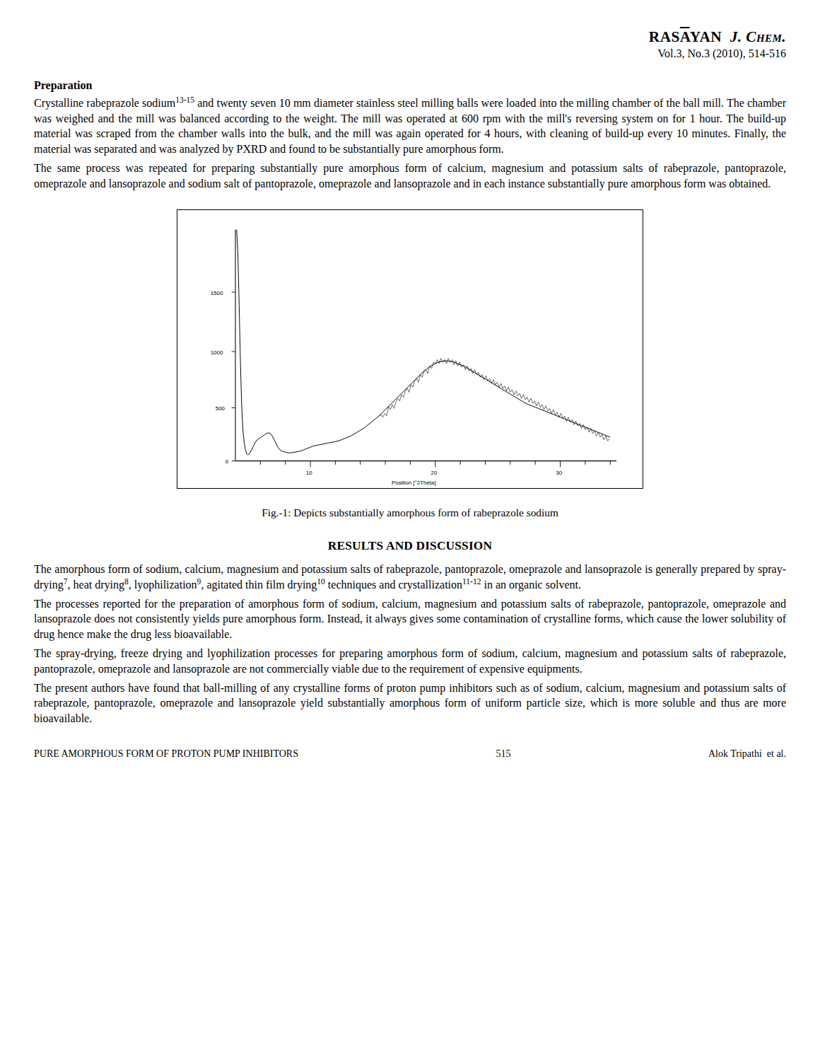RASAYAN J. Chem.
Vol.3, No.3 (2010), 514-516
Preparation
Crystalline rabeprazole sodium13-15 and twenty seven 10 mm diameter stainless steel milling balls were loaded into the milling chamber of the ball mill. The chamber was weighed and the mill was balanced according to the weight. The mill was operated at 600 rpm with the mill's reversing system on for 1 hour. The build-up material was scraped from the chamber walls into the bulk, and the mill was again operated for 4 hours, with cleaning of build-up every 10 minutes. Finally, the material was separated and was analyzed by PXRD and found to be substantially pure amorphous form.
The same process was repeated for preparing substantially pure amorphous form of calcium, magnesium and potassium salts of rabeprazole, pantoprazole, omeprazole and lansoprazole and sodium salt of pantoprazole, omeprazole and lansoprazole and in each instance substantially pure amorphous form was obtained.
1500 1000 500 0 10 20 30 Position [°2Theta]
Fig.-1: Depicts substantially amorphous form of rabeprazole sodium
RESULTS AND DISCUSSION
The amorphous form of sodium, calcium, magnesium and potassium salts of rabeprazole, pantoprazole, omeprazole and lansoprazole is generally prepared by spray-drying7, heat drying8, lyophilization9, agitated thin film drying10 techniques and crystallization11-12 in an organic solvent.
The processes reported for the preparation of amorphous form of sodium, calcium, magnesium and potassium salts of rabeprazole, pantoprazole, omeprazole and lansoprazole does not consistently yields pure amorphous form. Instead, it always gives some contamination of crystalline forms, which cause the lower solubility of drug hence make the drug less bioavailable.
The spray-drying, freeze drying and lyophilization processes for preparing amorphous form of sodium, calcium, magnesium and potassium salts of rabeprazole, pantoprazole, omeprazole and lansoprazole are not commercially viable due to the requirement of expensive equipments.
The present authors have found that ball-milling of any crystalline forms of proton pump inhibitors such as of sodium, calcium, magnesium and potassium salts of rabeprazole, pantoprazole, omeprazole and lansoprazole yield substantially amorphous form of uniform particle size, which is more soluble and thus are more bioavailable.
PURE AMORPHOUS FORM OF PROTON PUMP INHIBITORS
515
Alok Tripathi et al.